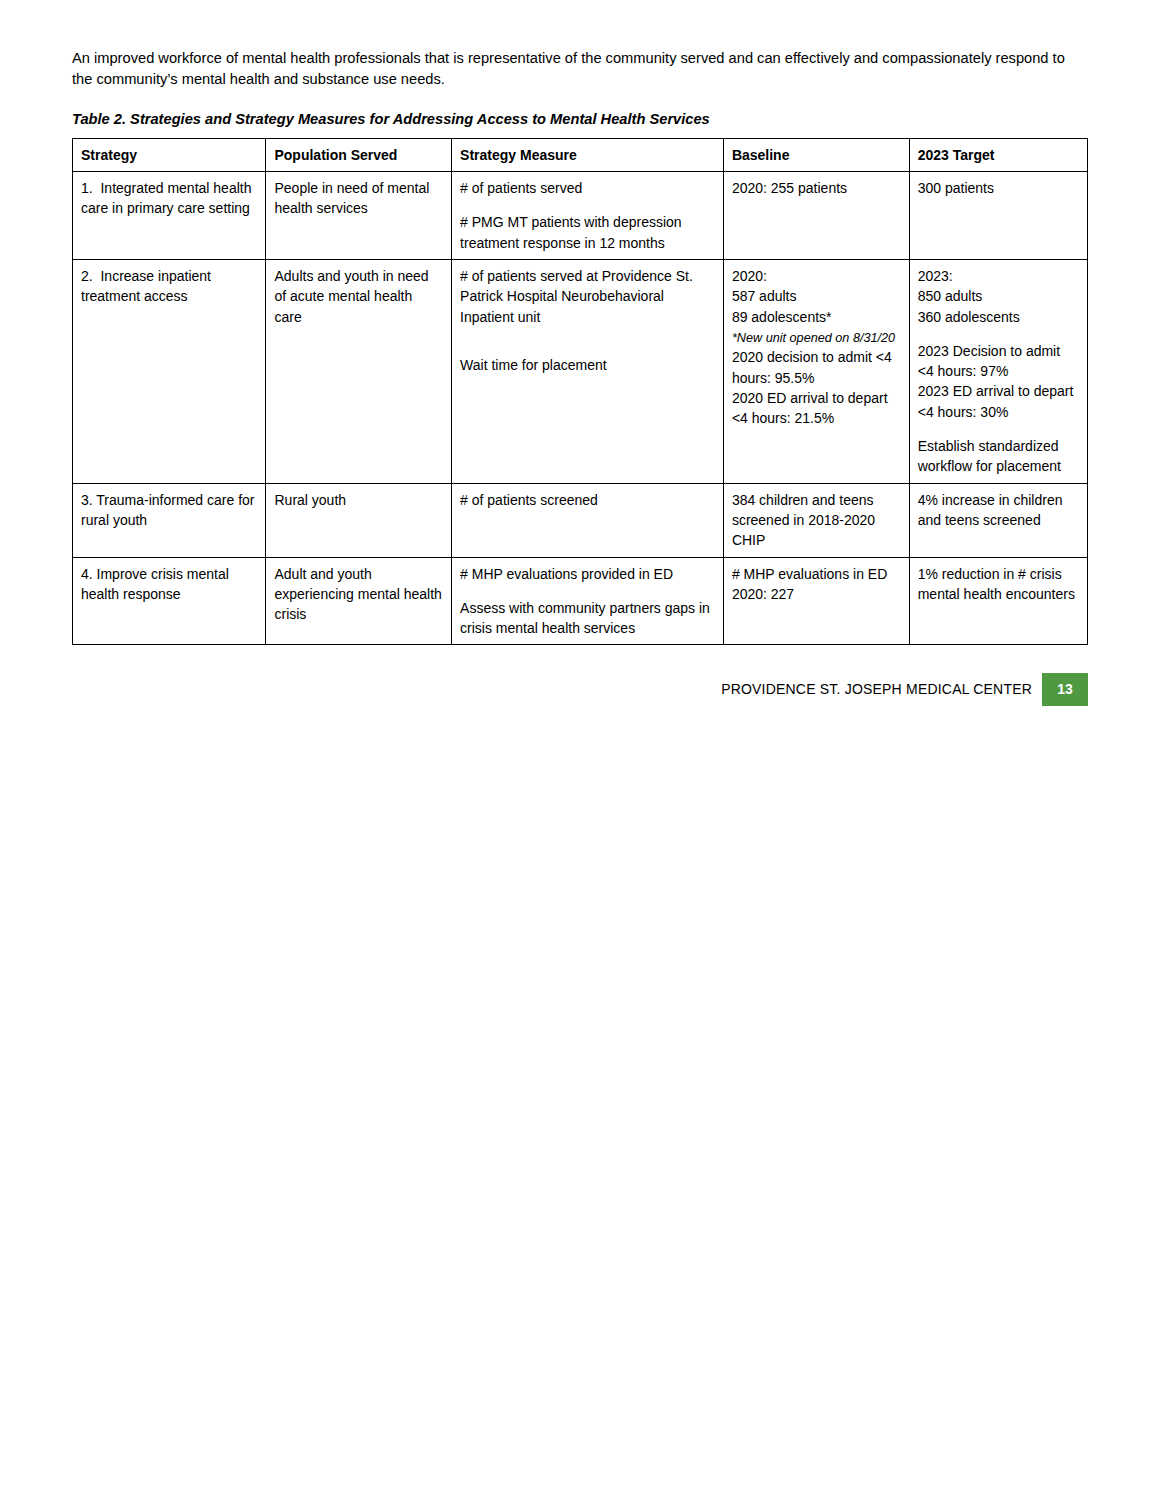An improved workforce of mental health professionals that is representative of the community served and can effectively and compassionately respond to the community’s mental health and substance use needs.
Table 2. Strategies and Strategy Measures for Addressing Access to Mental Health Services
| Strategy | Population Served | Strategy Measure | Baseline | 2023 Target |
| --- | --- | --- | --- | --- |
| 1. Integrated mental health care in primary care setting | People in need of mental health services | # of patients served # PMG MT patients with depression treatment response in 12 months | 2020: 255 patients | 300 patients |
| 2. Increase inpatient treatment access | Adults and youth in need of acute mental health care | # of patients served at Providence St. Patrick Hospital Neurobehavioral Inpatient unit Wait time for placement | 2020: 587 adults 89 adolescents* *New unit opened on 8/31/20 2020 decision to admit <4 hours: 95.5% 2020 ED arrival to depart <4 hours: 21.5% | 2023: 850 adults 360 adolescents 2023 Decision to admit <4 hours: 97% 2023 ED arrival to depart <4 hours: 30% Establish standardized workflow for placement |
| 3. Trauma-informed care for rural youth | Rural youth | # of patients screened | 384 children and teens screened in 2018-2020 CHIP | 4% increase in children and teens screened |
| 4. Improve crisis mental health response | Adult and youth experiencing mental health crisis | # MHP evaluations provided in ED Assess with community partners gaps in crisis mental health services | # MHP evaluations in ED 2020: 227 | 1% reduction in # crisis mental health encounters |
PROVIDENCE ST. JOSEPH MEDICAL CENTER
13